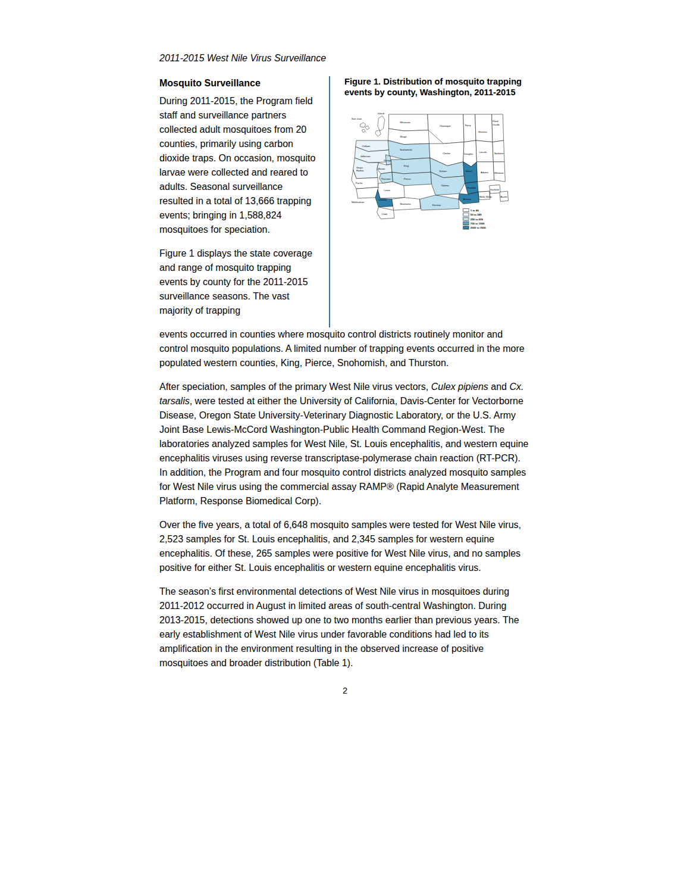2011-2015 West Nile Virus Surveillance
Figure 1. Distribution of mosquito trapping events by county, Washington, 2011-2015
San Juan Island Whatcom Okanogan Ferry Stevens Pend Oreille Skagit Snohomish Chelan Douglas Lincoln Spokane Clallam Jefferson Kitsap Mason King Grays Harbor Kittitas Grant Adams Whitman Pierce Thurston Pacific Lewis Yakima Franklin Columbia Garfield Asotin Walla Walla Benton Cowlitz Wahkiakum Skamania Klickitat Clark 1 to 49 50 to 249 250 to 699 700 to 1999 2000 to 3500
Mosquito Surveillance
During 2011-2015, the Program field staff and surveillance partners collected adult mosquitoes from 20 counties, primarily using carbon dioxide traps. On occasion, mosquito larvae were collected and reared to adults. Seasonal surveillance resulted in a total of 13,666 trapping events; bringing in 1,588,824 mosquitoes for speciation.
Figure 1 displays the state coverage and range of mosquito trapping events by county for the 2011-2015 surveillance seasons. The vast majority of trapping
events occurred in counties where mosquito control districts routinely monitor and control mosquito populations. A limited number of trapping events occurred in the more populated western counties, King, Pierce, Snohomish, and Thurston.
After speciation, samples of the primary West Nile virus vectors, Culex pipiens and Cx. tarsalis, were tested at either the University of California, Davis-Center for Vectorborne Disease, Oregon State University-Veterinary Diagnostic Laboratory, or the U.S. Army Joint Base Lewis-McCord Washington-Public Health Command Region-West. The laboratories analyzed samples for West Nile, St. Louis encephalitis, and western equine encephalitis viruses using reverse transcriptase-polymerase chain reaction (RT-PCR). In addition, the Program and four mosquito control districts analyzed mosquito samples for West Nile virus using the commercial assay RAMP® (Rapid Analyte Measurement Platform, Response Biomedical Corp).
Over the five years, a total of 6,648 mosquito samples were tested for West Nile virus, 2,523 samples for St. Louis encephalitis, and 2,345 samples for western equine encephalitis. Of these, 265 samples were positive for West Nile virus, and no samples positive for either St. Louis encephalitis or western equine encephalitis virus.
The season’s first environmental detections of West Nile virus in mosquitoes during 2011-2012 occurred in August in limited areas of south-central Washington. During 2013-2015, detections showed up one to two months earlier than previous years. The early establishment of West Nile virus under favorable conditions had led to its amplification in the environment resulting in the observed increase of positive mosquitoes and broader distribution (Table 1).
2